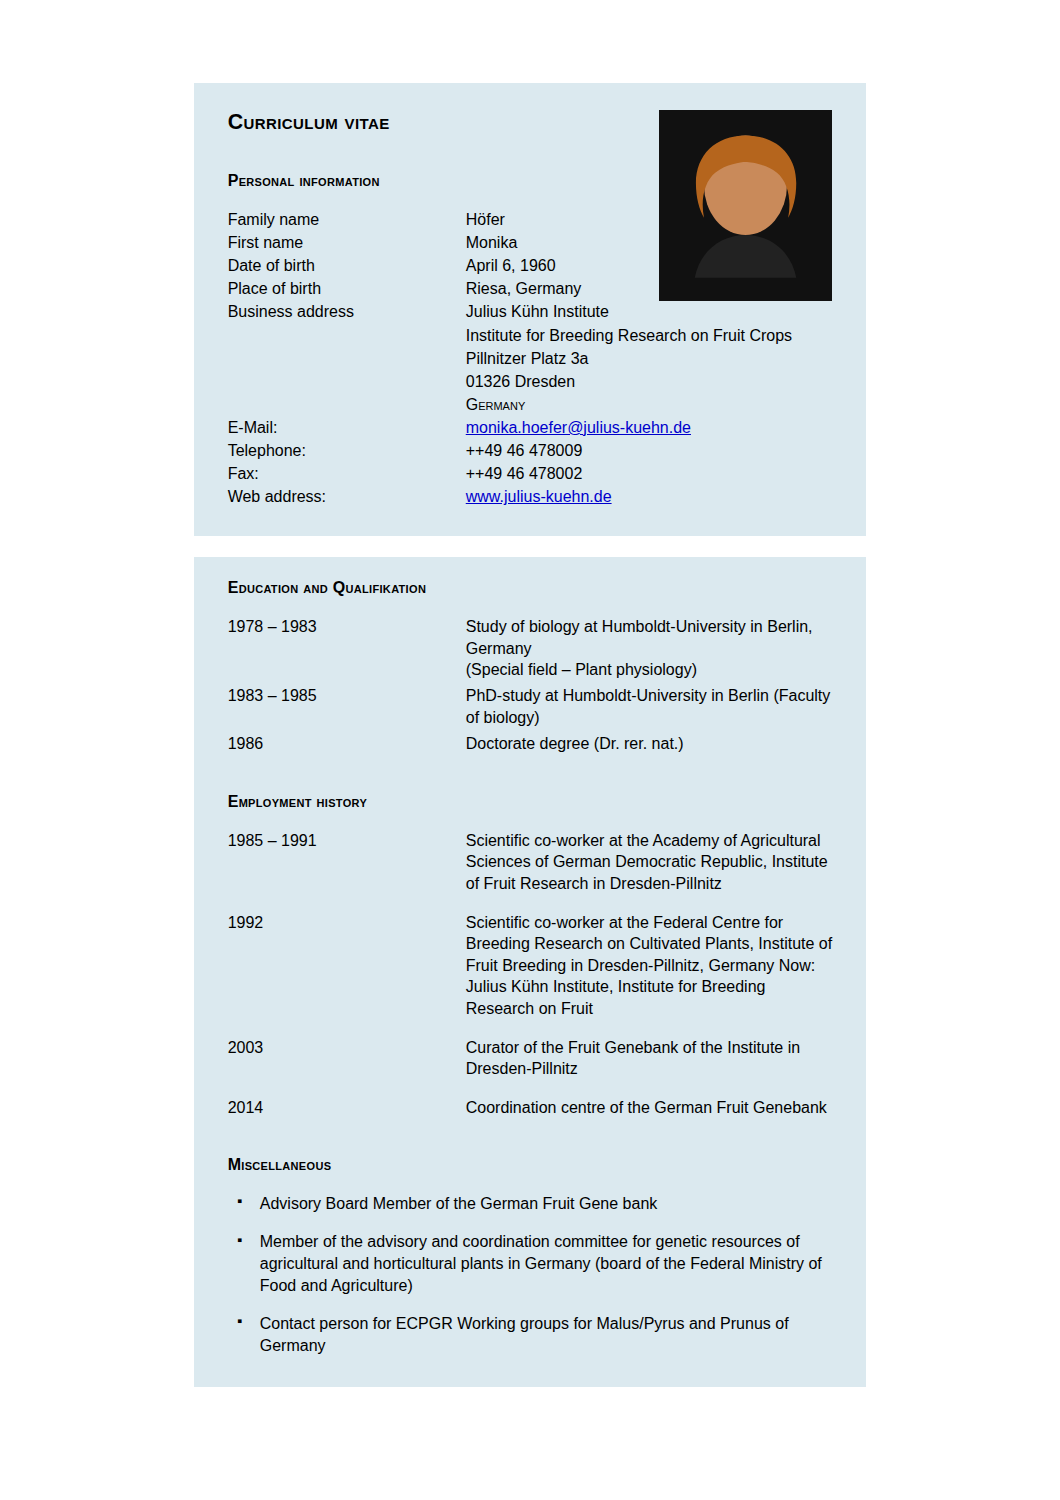Curriculum vitae
Personal information
| Family name | Höfer |
| First name | Monika |
| Date of birth | April 6, 1960 |
| Place of birth | Riesa, Germany |
| Business address | Julius Kühn Institute |
| | Institute for Breeding Research on Fruit Crops |
| | Pillnitzer Platz 3a |
| | 01326 Dresden |
| | Germany |
| E-Mail: | monika.hoefer@julius-kuehn.de |
| Telephone: | ++49 46 478009 |
| Fax: | ++49 46 478002 |
| Web address: | www.julius-kuehn.de |
Education and Qualifikation
| 1978 – 1983 | Study of biology at Humboldt-University in Berlin, Germany (Special field – Plant physiology) |
| 1983 – 1985 | PhD-study at Humboldt-University in Berlin (Faculty of biology) |
| 1986 | Doctorate degree (Dr. rer. nat.) |
Employment history
| 1985 – 1991 | Scientific co-worker at the Academy of Agricultural Sciences of German Democratic Republic, Institute of Fruit Research in Dresden-Pillnitz |
| 1992 | Scientific co-worker at the Federal Centre for Breeding Research on Cultivated Plants, Institute of Fruit Breeding in Dresden-Pillnitz, Germany Now: Julius Kühn Institute, Institute for Breeding Research on Fruit |
| 2003 | Curator of the Fruit Genebank of the Institute in Dresden-Pillnitz |
| 2014 | Coordination centre of the German Fruit Genebank |
Miscellaneous
Advisory Board Member of the German Fruit Gene bank
Member of the advisory and coordination committee for genetic resources of agricultural and horticultural plants in Germany (board of the Federal Ministry of Food and Agriculture)
Contact person for ECPGR Working groups for Malus/Pyrus and Prunus of Germany